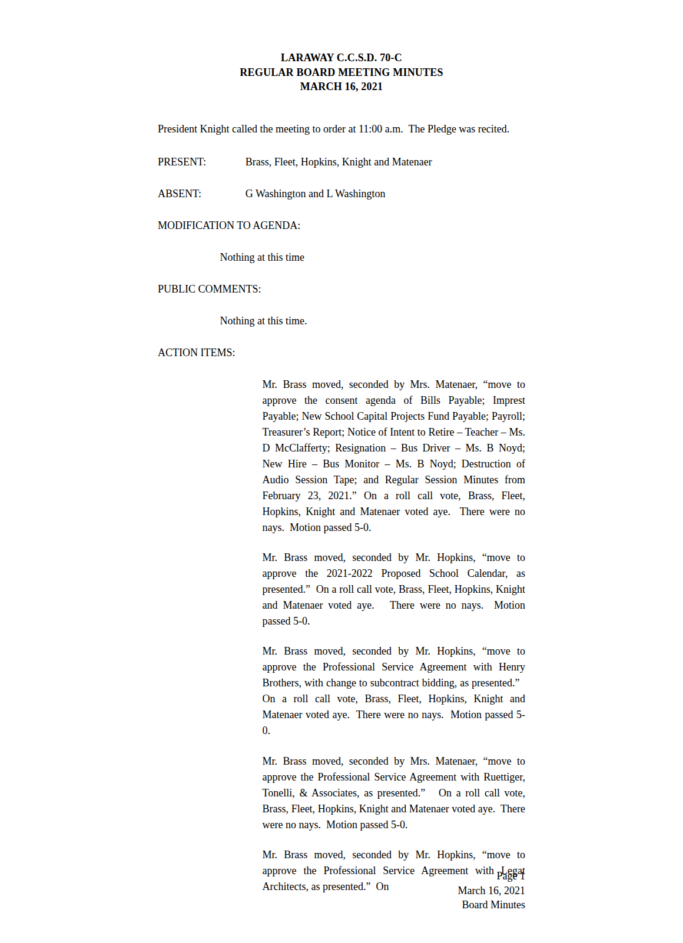LARAWAY C.C.S.D. 70-C
REGULAR BOARD MEETING MINUTES
MARCH 16, 2021
President Knight called the meeting to order at 11:00 a.m. The Pledge was recited.
PRESENT:
Brass, Fleet, Hopkins, Knight and Matenaer
ABSENT:
G Washington and L Washington
MODIFICATION TO AGENDA:
Nothing at this time
PUBLIC COMMENTS:
Nothing at this time.
ACTION ITEMS:
Mr. Brass moved, seconded by Mrs. Matenaer, “move to approve the consent agenda of Bills Payable; Imprest Payable; New School Capital Projects Fund Payable; Payroll; Treasurer’s Report; Notice of Intent to Retire – Teacher – Ms. D McClafferty; Resignation – Bus Driver – Ms. B Noyd; New Hire – Bus Monitor – Ms. B Noyd; Destruction of Audio Session Tape; and Regular Session Minutes from February 23, 2021.” On a roll call vote, Brass, Fleet, Hopkins, Knight and Matenaer voted aye. There were no nays. Motion passed 5-0.
Mr. Brass moved, seconded by Mr. Hopkins, “move to approve the 2021-2022 Proposed School Calendar, as presented.” On a roll call vote, Brass, Fleet, Hopkins, Knight and Matenaer voted aye. There were no nays. Motion passed 5-0.
Mr. Brass moved, seconded by Mr. Hopkins, “move to approve the Professional Service Agreement with Henry Brothers, with change to subcontract bidding, as presented.” On a roll call vote, Brass, Fleet, Hopkins, Knight and Matenaer voted aye. There were no nays. Motion passed 5-0.
Mr. Brass moved, seconded by Mrs. Matenaer, “move to approve the Professional Service Agreement with Ruettiger, Tonelli, & Associates, as presented.” On a roll call vote, Brass, Fleet, Hopkins, Knight and Matenaer voted aye. There were no nays. Motion passed 5-0.
Mr. Brass moved, seconded by Mr. Hopkins, “move to approve the Professional Service Agreement with Legat Architects, as presented.” On
Page 1
March 16, 2021
Board Minutes